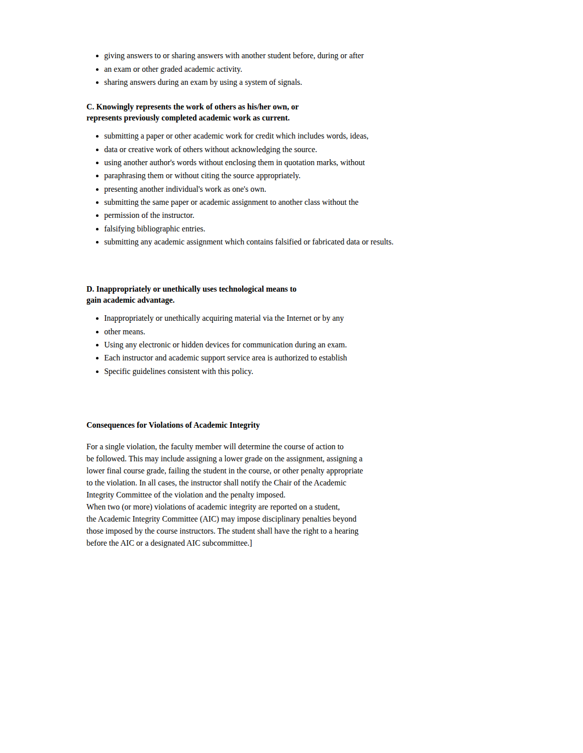giving answers to or sharing answers with another student before, during or after
an exam or other graded academic activity.
sharing answers during an exam by using a system of signals.
C. Knowingly represents the work of others as his/her own, or
represents previously completed academic work as current.
submitting a paper or other academic work for credit which includes words, ideas,
data or creative work of others without acknowledging the source.
using another author's words without enclosing them in quotation marks, without
paraphrasing them or without citing the source appropriately.
presenting another individual's work as one's own.
submitting the same paper or academic assignment to another class without the
permission of the instructor.
falsifying bibliographic entries.
submitting any academic assignment which contains falsified or fabricated data or results.
D. Inappropriately or unethically uses technological means to
gain academic advantage.
Inappropriately or unethically acquiring material via the Internet or by any
other means.
Using any electronic or hidden devices for communication during an exam.
Each instructor and academic support service area is authorized to establish
Specific guidelines consistent with this policy.
Consequences for Violations of Academic Integrity
For a single violation, the faculty member will determine the course of action to
be followed. This may include assigning a lower grade on the assignment, assigning a
lower final course grade, failing the student in the course, or other penalty appropriate
to the violation. In all cases, the instructor shall notify the Chair of the Academic
Integrity Committee of the violation and the penalty imposed.
When two (or more) violations of academic integrity are reported on a student,
the Academic Integrity Committee (AIC) may impose disciplinary penalties beyond
those imposed by the course instructors. The student shall have the right to a hearing
before the AIC or a designated AIC subcommittee.]